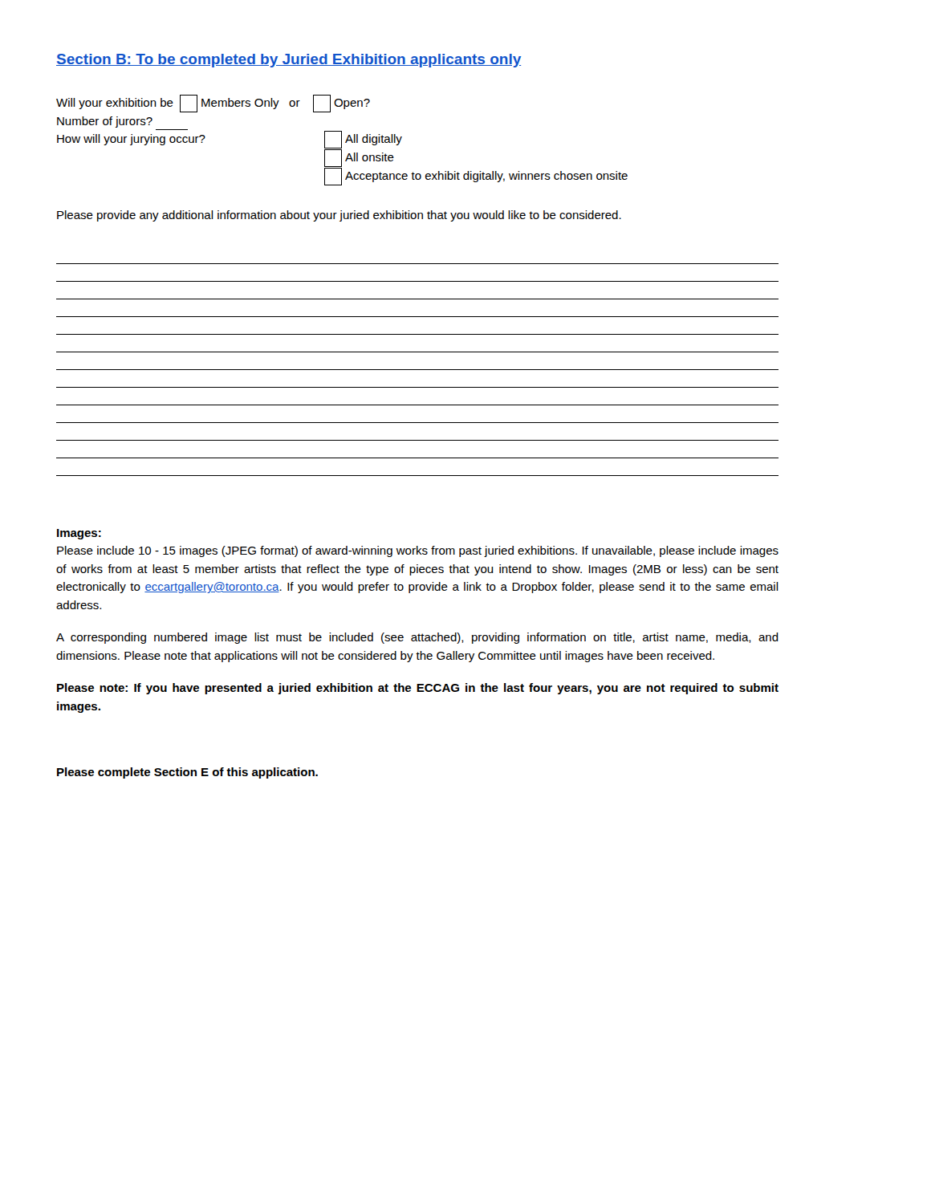Section B: To be completed by Juried Exhibition applicants only
Will your exhibition be Members Only or Open?
Number of jurors?
| How will your jurying occur? | | All digitally |
| | | All onsite |
| | | Acceptance to exhibit digitally, winners chosen onsite |
Please provide any additional information about your juried exhibition that you would like to be considered.
Images:
Please include 10 - 15 images (JPEG format) of award-winning works from past juried exhibitions. If unavailable, please include images of works from at least 5 member artists that reflect the type of pieces that you intend to show. Images (2MB or less) can be sent electronically to eccartgallery@toronto.ca. If you would prefer to provide a link to a Dropbox folder, please send it to the same email address.
A corresponding numbered image list must be included (see attached), providing information on title, artist name, media, and dimensions. Please note that applications will not be considered by the Gallery Committee until images have been received.
Please note: If you have presented a juried exhibition at the ECCAG in the last four years, you are not required to submit images.
Please complete Section E of this application.